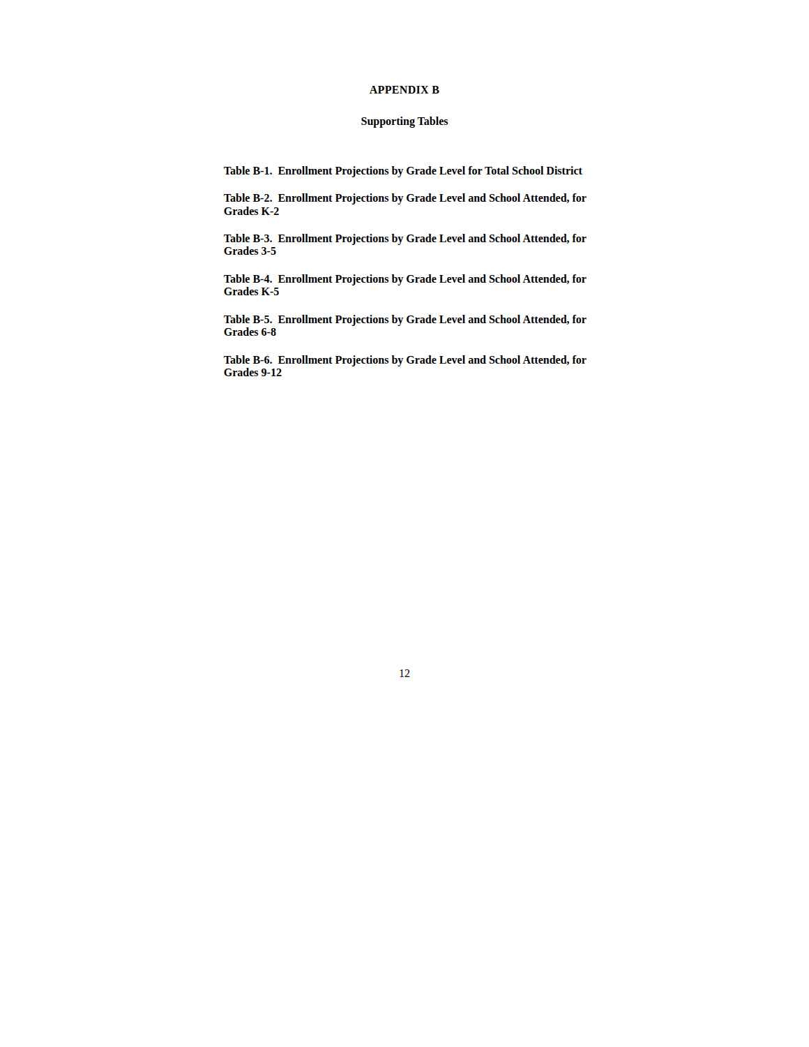APPENDIX B
Supporting Tables
Table B-1. Enrollment Projections by Grade Level for Total School District
Table B-2. Enrollment Projections by Grade Level and School Attended, for Grades K-2
Table B-3. Enrollment Projections by Grade Level and School Attended, for Grades 3-5
Table B-4. Enrollment Projections by Grade Level and School Attended, for Grades K-5
Table B-5. Enrollment Projections by Grade Level and School Attended, for Grades 6-8
Table B-6. Enrollment Projections by Grade Level and School Attended, for Grades 9-12
12